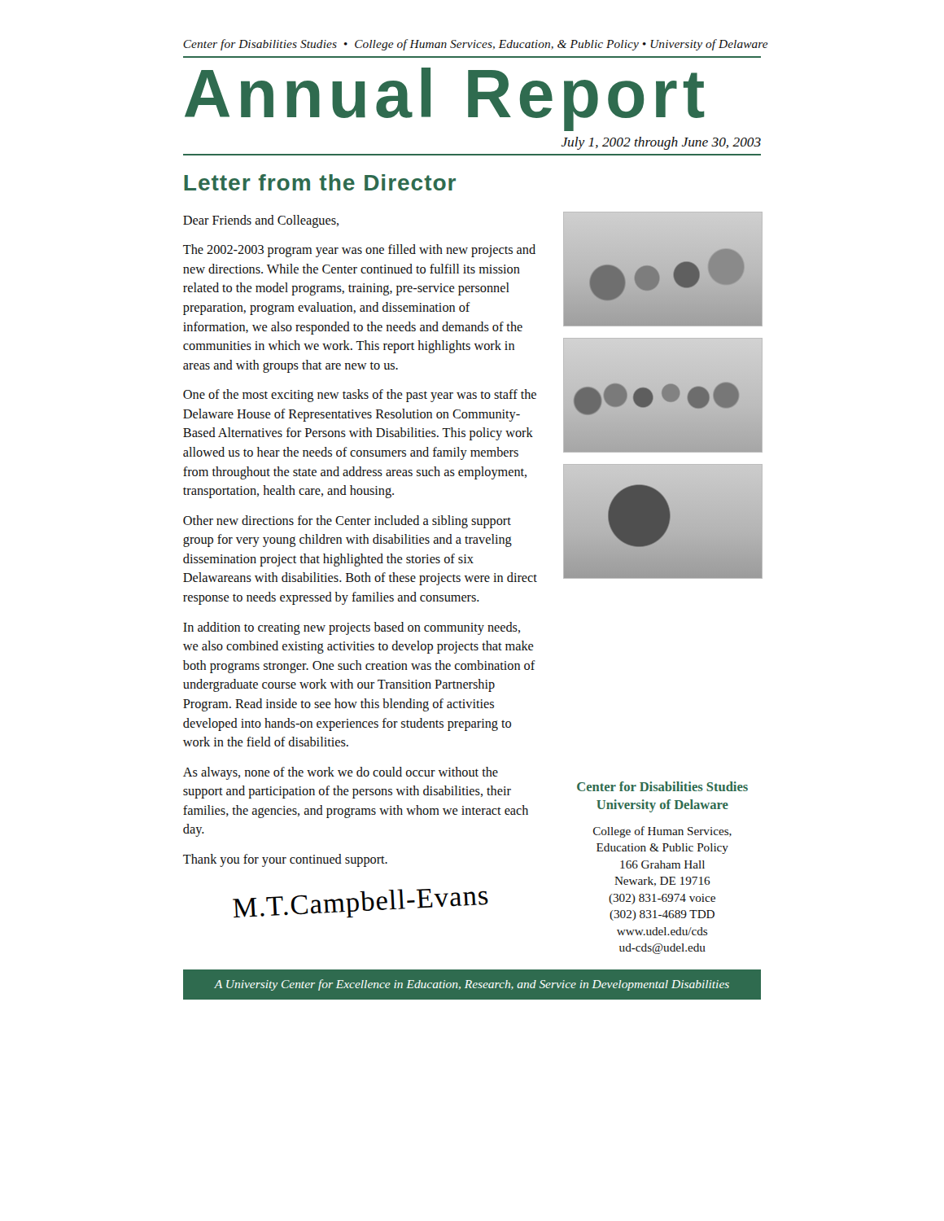Center for Disabilities Studies • College of Human Services, Education, & Public Policy • University of Delaware
Annual Report
July 1, 2002 through June 30, 2003
Letter from the Director
Dear Friends and Colleagues,
The 2002-2003 program year was one filled with new projects and new directions. While the Center continued to fulfill its mission related to the model programs, training, pre-service personnel preparation, program evaluation, and dissemination of information, we also responded to the needs and demands of the communities in which we work. This report highlights work in areas and with groups that are new to us.
One of the most exciting new tasks of the past year was to staff the Delaware House of Representatives Resolution on Community-Based Alternatives for Persons with Disabilities. This policy work allowed us to hear the needs of consumers and family members from throughout the state and address areas such as employment, transportation, health care, and housing.
Other new directions for the Center included a sibling support group for very young children with disabilities and a traveling dissemination project that highlighted the stories of six Delawareans with disabilities. Both of these projects were in direct response to needs expressed by families and consumers.
In addition to creating new projects based on community needs, we also combined existing activities to develop projects that make both programs stronger. One such creation was the combination of undergraduate course work with our Transition Partnership Program. Read inside to see how this blending of activities developed into hands-on experiences for students preparing to work in the field of disabilities.
As always, none of the work we do could occur without the support and participation of the persons with disabilities, their families, the agencies, and programs with whom we interact each day.
Thank you for your continued support.
M.T.Campbell-Evans
Center for Disabilities Studies
University of Delaware
College of Human Services,
Education & Public Policy
166 Graham Hall
Newark, DE 19716
(302) 831-6974 voice
(302) 831-4689 TDD
www.udel.edu/cds
ud-cds@udel.edu
A University Center for Excellence in Education, Research, and Service in Developmental Disabilities